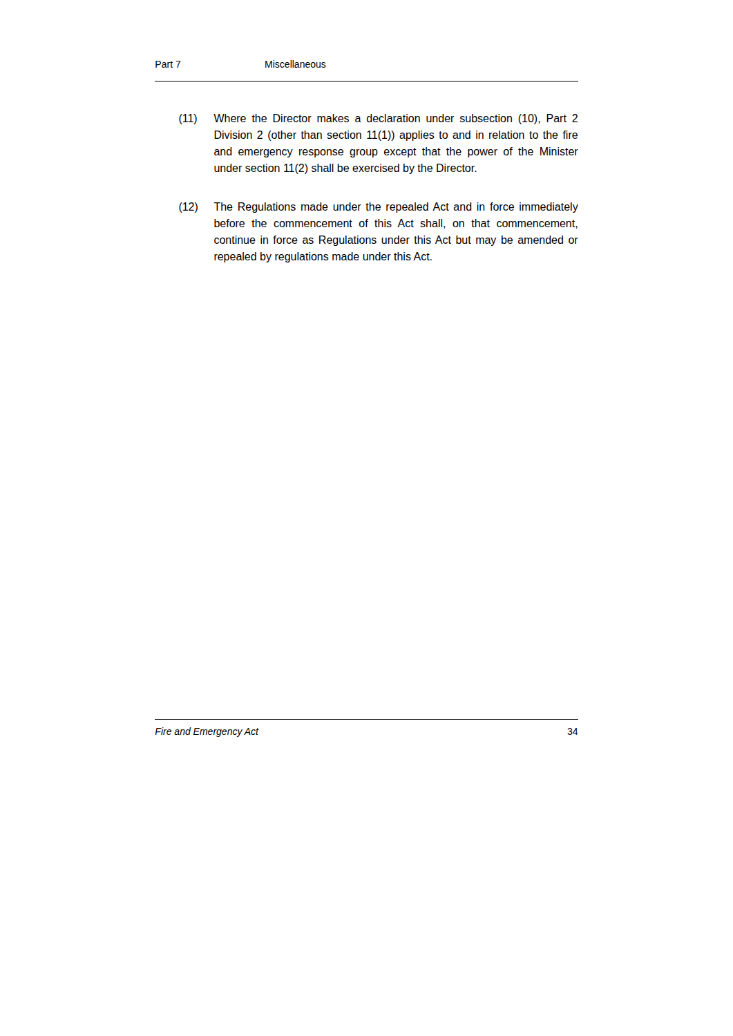Part 7
Miscellaneous
(11)
Where the Director makes a declaration under subsection (10), Part 2 Division 2 (other than section 11(1)) applies to and in relation to the fire and emergency response group except that the power of the Minister under section 11(2) shall be exercised by the Director.
(12)
The Regulations made under the repealed Act and in force immediately before the commencement of this Act shall, on that commencement, continue in force as Regulations under this Act but may be amended or repealed by regulations made under this Act.
Fire and Emergency Act
34